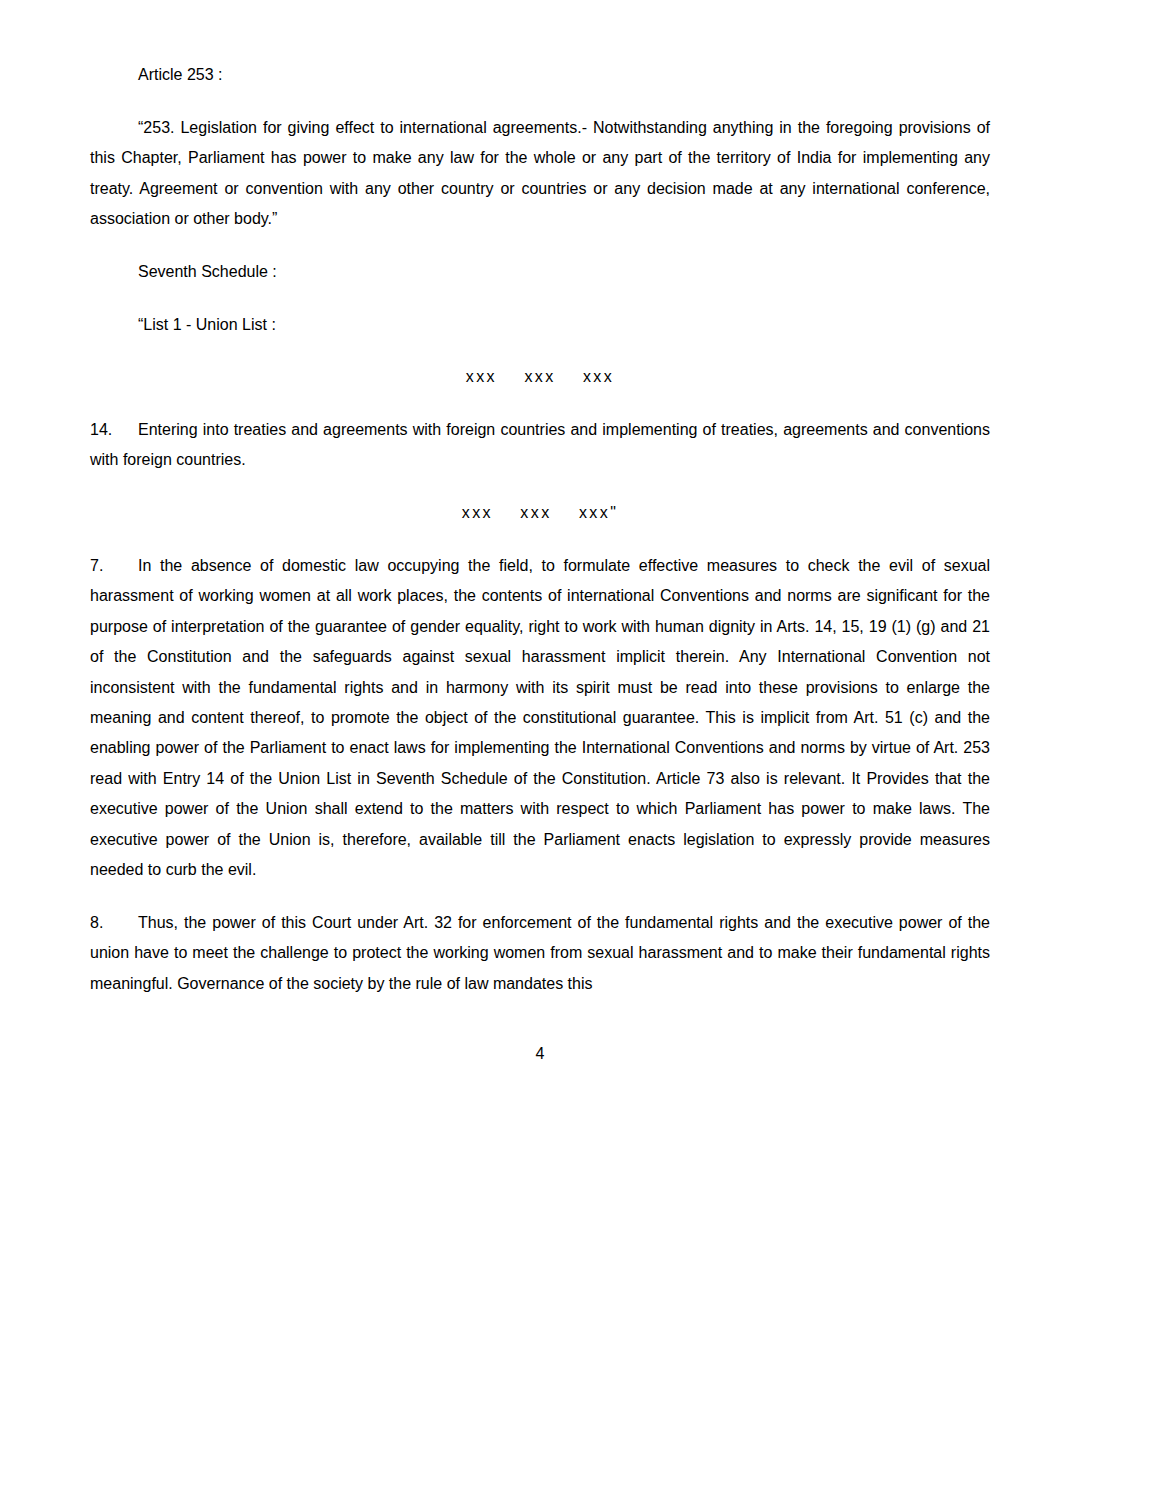Article 253 :
“253. Legislation for giving effect to international agreements.- Notwithstanding anything in the foregoing provisions of this Chapter, Parliament has power to make any law for the whole or any part of the territory of India for implementing any treaty. Agreement or convention with any other country or countries or any decision made at any international conference, association or other body.”
Seventh Schedule :
“List 1 - Union List :
xxx xxx xxx
14. Entering into treaties and agreements with foreign countries and implementing of treaties, agreements and conventions with foreign countries.
xxx xxx xxx"
7. In the absence of domestic law occupying the field, to formulate effective measures to check the evil of sexual harassment of working women at all work places, the contents of international Conventions and norms are significant for the purpose of interpretation of the guarantee of gender equality, right to work with human dignity in Arts. 14, 15, 19 (1) (g) and 21 of the Constitution and the safeguards against sexual harassment implicit therein. Any International Convention not inconsistent with the fundamental rights and in harmony with its spirit must be read into these provisions to enlarge the meaning and content thereof, to promote the object of the constitutional guarantee. This is implicit from Art. 51 (c) and the enabling power of the Parliament to enact laws for implementing the International Conventions and norms by virtue of Art. 253 read with Entry 14 of the Union List in Seventh Schedule of the Constitution. Article 73 also is relevant. It Provides that the executive power of the Union shall extend to the matters with respect to which Parliament has power to make laws. The executive power of the Union is, therefore, available till the Parliament enacts legislation to expressly provide measures needed to curb the evil.
8. Thus, the power of this Court under Art. 32 for enforcement of the fundamental rights and the executive power of the union have to meet the challenge to protect the working women from sexual harassment and to make their fundamental rights meaningful. Governance of the society by the rule of law mandates this
4